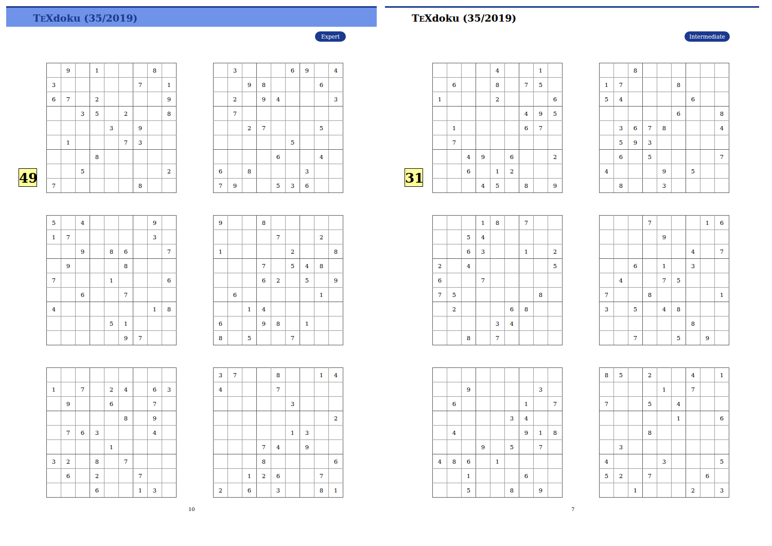TEXdoku (35/2019)
TEXdoku (35/2019)
Expert
Intermediate
49
31
| | 9 | | 1 | | | | 8 | |
| 3 | | | | | | 7 | | 1 |
| 6 | 7 | | 2 | | | | | 9 |
| | | 3 | 5 | | 2 | | | 8 |
| | | | | 3 | | 9 | | |
| | 1 | | | | 7 | 3 | | |
| | | | 8 | | | | | |
| | | 5 | | | | | | 2 |
| 7 | | | | | | 8 | | |
| | 3 | | | | 6 | 9 | | 4 |
| | | 9 | 8 | | | | 6 | |
| | 2 | | 9 | 4 | | | | 3 |
| | 7 | | | | | | | |
| | | 2 | 7 | | | | 5 | |
| | | | | | 5 | | | |
| | | | | 6 | | | 4 | |
| 6 | | 8 | | | | 3 | | |
| 7 | 9 | | | 5 | 3 | 6 | | |
| 5 | | 4 | | | | | 9 | |
| 1 | 7 | | | | | | 3 | |
| | | 9 | | 8 | 6 | | | 7 |
| | 9 | | | | 8 | | | |
| 7 | | | | 1 | | | | 6 |
| | | 6 | | | 7 | | | |
| 4 | | | | | | | 1 | 8 |
| | | | | 5 | 1 | | | |
| | | | | | 9 | 7 | | |
| 9 | | | 8 | | | | | |
| | | | | 7 | | | 2 | |
| 1 | | | | | 2 | | | 8 |
| | | | 7 | | 5 | 4 | 8 | |
| | | | 6 | 2 | | 5 | | 9 |
| | 6 | | | | | | 1 | |
| | | 1 | 4 | | | | | |
| 6 | | | 9 | 8 | | 1 | | |
| 8 | | 5 | | | 7 | | | |
| 1 | | 7 | | 2 | 4 | | 6 | 3 |
| | 9 | | | 6 | | | 7 | |
| | | | | | 8 | | 9 | |
| | 7 | 6 | 3 | | | | 4 | |
| | | | | 1 | | | | |
| 3 | 2 | | 8 | | 7 | | | |
| | 6 | | 2 | | | 7 | | |
| | | | 6 | | | 1 | 3 | |
| 3 | 7 | | | 8 | | | 1 | 4 |
| 4 | | | | 7 | | | | |
| | | | | | 3 | | | |
| | | | | | | | | 2 |
| | | | | | 1 | 3 | | |
| | | | 7 | 4 | | 9 | | |
| | | | 8 | | | | | 6 |
| | | 1 | 2 | 6 | | | 7 | |
| 2 | | 6 | | 3 | | | 8 | 1 |
| | | | | 4 | | | 1 | |
| | 6 | | | 8 | | 7 | 5 | |
| 1 | | | | 2 | | | | 6 |
| | | | | | | 4 | 9 | 5 |
| | 1 | | | | | 6 | 7 | |
| | 7 | | | | | | | |
| | | 4 | 9 | | 6 | | | 2 |
| | | 6 | | 1 | 2 | | | |
| | | | 4 | 5 | | 8 | | 9 |
| | | 8 | | | | | | |
| 1 | 7 | | | | 8 | | | |
| 5 | 4 | | | | | 6 | | |
| | | | | | 6 | | | 8 |
| | 3 | 6 | 7 | 8 | | | | 4 |
| | 5 | 9 | 3 | | | | | |
| | 6 | | 5 | | | | | 7 |
| 4 | | | | 9 | | 5 | | |
| | 8 | | | 3 | | | | |
| | | | 1 | 8 | | 7 | | |
| | | 5 | 4 | | | | | |
| | | 6 | 3 | | | 1 | | 2 |
| 2 | | 4 | | | | | | 5 |
| 6 | | | 7 | | | | | |
| 7 | 5 | | | | | | 8 | |
| | 2 | | | | 6 | 8 | | |
| | | | | 3 | 4 | | | |
| | | 8 | | 7 | | | | |
| | | | 7 | | | | 1 | 6 |
| | | | | 9 | | | | |
| | | | | | | 4 | | 7 |
| | | 6 | | 1 | | 3 | | |
| | 4 | | | 7 | 5 | | | |
| 7 | | | 8 | | | | | 1 |
| 3 | | 5 | | 4 | 8 | | | |
| | | | | | | 8 | | |
| | | 7 | | | 5 | | 9 | |
| | | 9 | | | | | 3 | |
| | 6 | | | | | 1 | | 7 |
| | | | | | 3 | 4 | | |
| | 4 | | | | | 9 | 1 | 8 |
| | | | 9 | | 5 | | 7 | |
| 4 | 8 | 6 | | 1 | | | | |
| | | 1 | | | | 6 | | |
| | | 5 | | | 8 | | 9 | |
| 8 | 5 | | 2 | | | 4 | | 1 |
| | | | | 1 | | 7 | | |
| 7 | | | 5 | | 4 | | | |
| | | | | | 1 | | | 6 |
| | | | 8 | | | | | |
| | 3 | | | | | | | |
| 4 | | | | 3 | | | | 5 |
| 5 | 2 | | 7 | | | | 6 | |
| | | 1 | | | | 2 | | 3 |
10
7